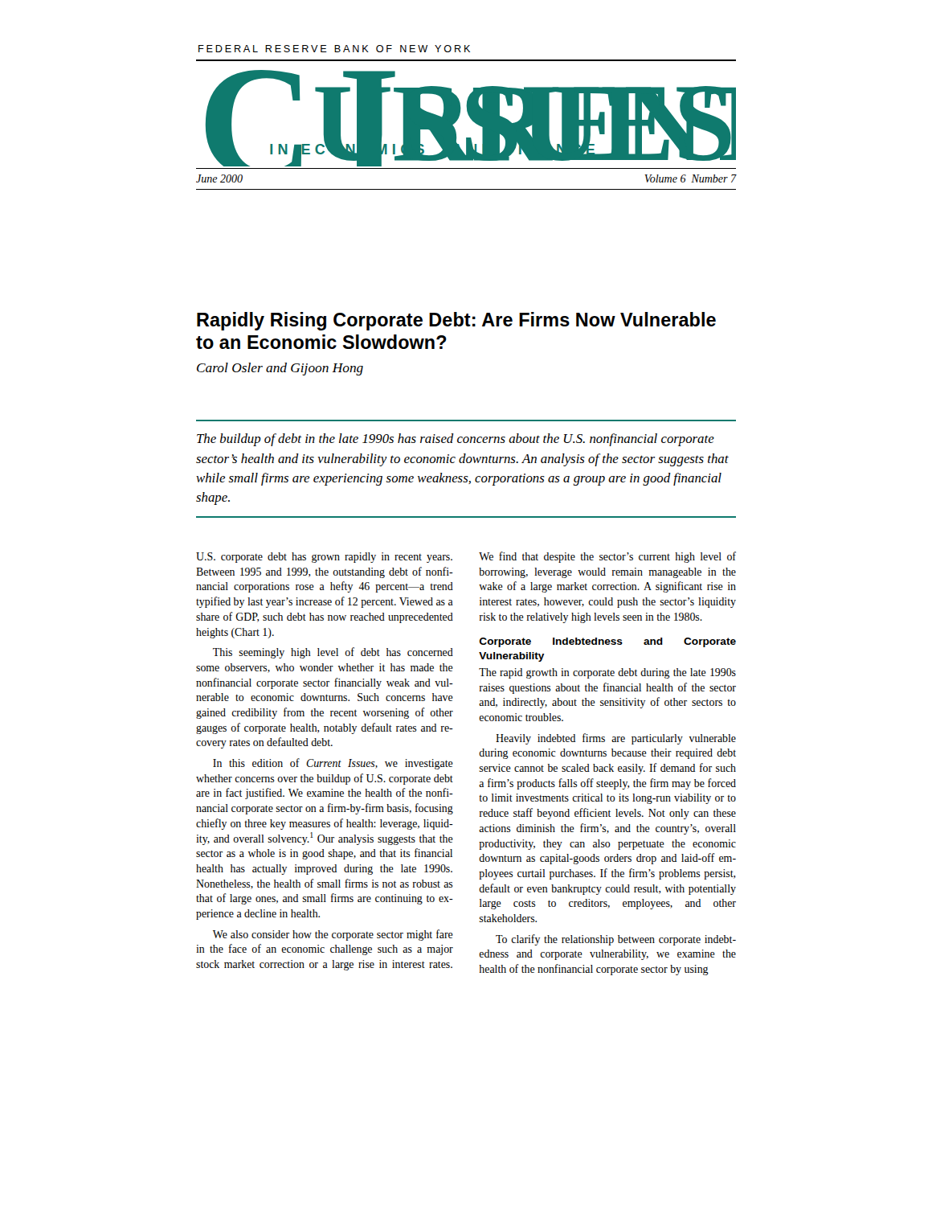FEDERAL RESERVE BANK OF NEW YORK
CURRENT
ISSUES
IN ECONOMICS AND FINANCE
June 2000 Volume 6 Number 7
Rapidly Rising Corporate Debt: Are Firms Now Vulnerable
to an Economic Slowdown?
Carol Osler and Gijoon Hong
The buildup of debt in the late 1990s has raised concerns about the U.S. nonfinancial corporate sector’s health and its vulnerability to economic downturns. An analysis of the sector suggests that while small firms are experiencing some weakness, corporations as a group are in good financial shape.
U.S. corporate debt has grown rapidly in recent years. Between 1995 and 1999, the outstanding debt of nonfinancial corporations rose a hefty 46 percent—a trend typified by last year’s increase of 12 percent. Viewed as a share of GDP, such debt has now reached unprecedented heights (Chart 1).
This seemingly high level of debt has concerned some observers, who wonder whether it has made the nonfinancial corporate sector financially weak and vulnerable to economic downturns. Such concerns have gained credibility from the recent worsening of other gauges of corporate health, notably default rates and recovery rates on defaulted debt.
In this edition of Current Issues, we investigate whether concerns over the buildup of U.S. corporate debt are in fact justified. We examine the health of the nonfinancial corporate sector on a firm-by-firm basis, focusing chiefly on three key measures of health: leverage, liquidity, and overall solvency.1 Our analysis suggests that the sector as a whole is in good shape, and that its financial health has actually improved during the late 1990s. Nonetheless, the health of small firms is not as robust as that of large ones, and small firms are continuing to experience a decline in health.
We also consider how the corporate sector might fare in the face of an economic challenge such as a major stock market correction or a large rise in interest rates. We find that despite the sector’s current high level of borrowing, leverage would remain manageable in the wake of a large market correction. A significant rise in interest rates, however, could push the sector’s liquidity risk to the relatively high levels seen in the 1980s.
Corporate Indebtedness and Corporate Vulnerability
The rapid growth in corporate debt during the late 1990s raises questions about the financial health of the sector and, indirectly, about the sensitivity of other sectors to economic troubles.
Heavily indebted firms are particularly vulnerable during economic downturns because their required debt service cannot be scaled back easily. If demand for such a firm’s products falls off steeply, the firm may be forced to limit investments critical to its long-run viability or to reduce staff beyond efficient levels. Not only can these actions diminish the firm’s, and the country’s, overall productivity, they can also perpetuate the economic downturn as capital-goods orders drop and laid-off employees curtail purchases. If the firm’s problems persist, default or even bankruptcy could result, with potentially large costs to creditors, employees, and other stakeholders.
To clarify the relationship between corporate indebtedness and corporate vulnerability, we examine the health of the nonfinancial corporate sector by using